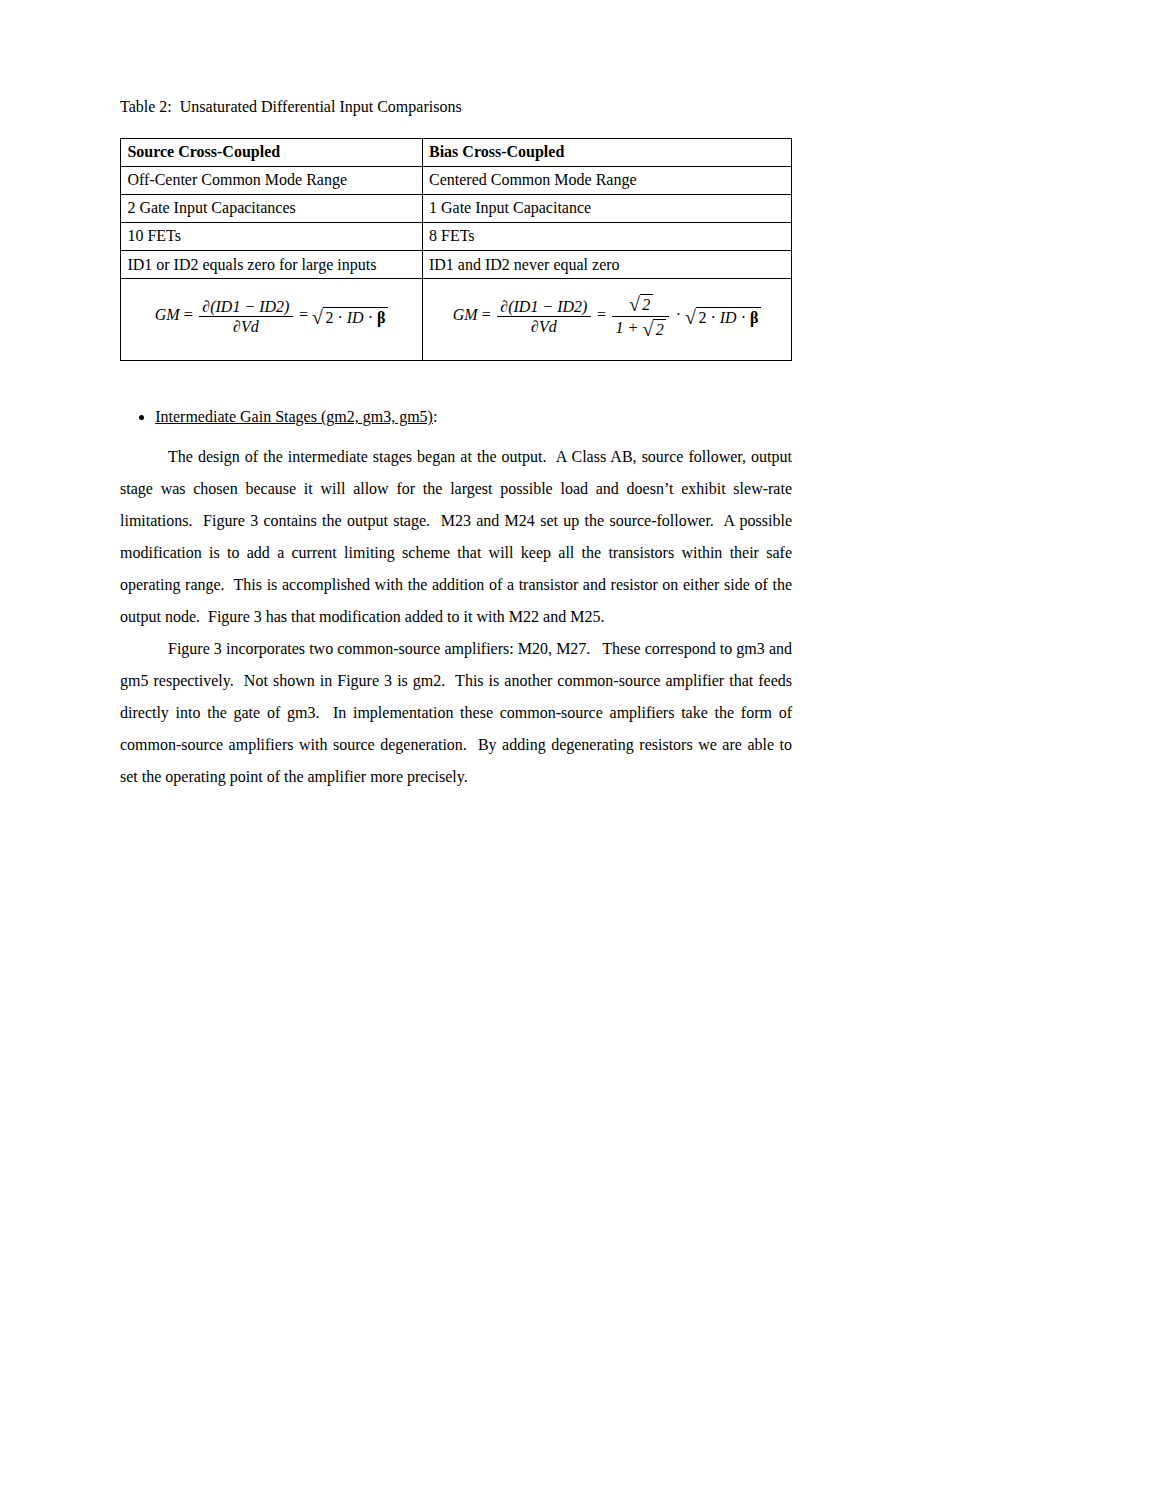Table 2: Unsaturated Differential Input Comparisons
| Source Cross-Coupled | Bias Cross-Coupled |
| --- | --- |
| Off-Center Common Mode Range | Centered Common Mode Range |
| 2 Gate Input Capacitances | 1 Gate Input Capacitance |
| 10 FETs | 8 FETs |
| ID1 or ID2 equals zero for large inputs | ID1 and ID2 never equal zero |
| GM = ∂ ( ID1 − ID2 ) ∂ Vd = √ 2 · ID · β | GM = ∂ ( ID1 − ID2 ) ∂ Vd = √ 2 1 + √ 2 · √ 2 · ID · β |
Intermediate Gain Stages (gm2, gm3, gm5):
The design of the intermediate stages began at the output. A Class AB, source follower, output stage was chosen because it will allow for the largest possible load and doesn’t exhibit slew-rate limitations. Figure 3 contains the output stage. M23 and M24 set up the source-follower. A possible modification is to add a current limiting scheme that will keep all the transistors within their safe operating range. This is accomplished with the addition of a transistor and resistor on either side of the output node. Figure 3 has that modification added to it with M22 and M25.
Figure 3 incorporates two common-source amplifiers: M20, M27. These correspond to gm3 and gm5 respectively. Not shown in Figure 3 is gm2. This is another common-source amplifier that feeds directly into the gate of gm3. In implementation these common-source amplifiers take the form of common-source amplifiers with source degeneration. By adding degenerating resistors we are able to set the operating point of the amplifier more precisely.